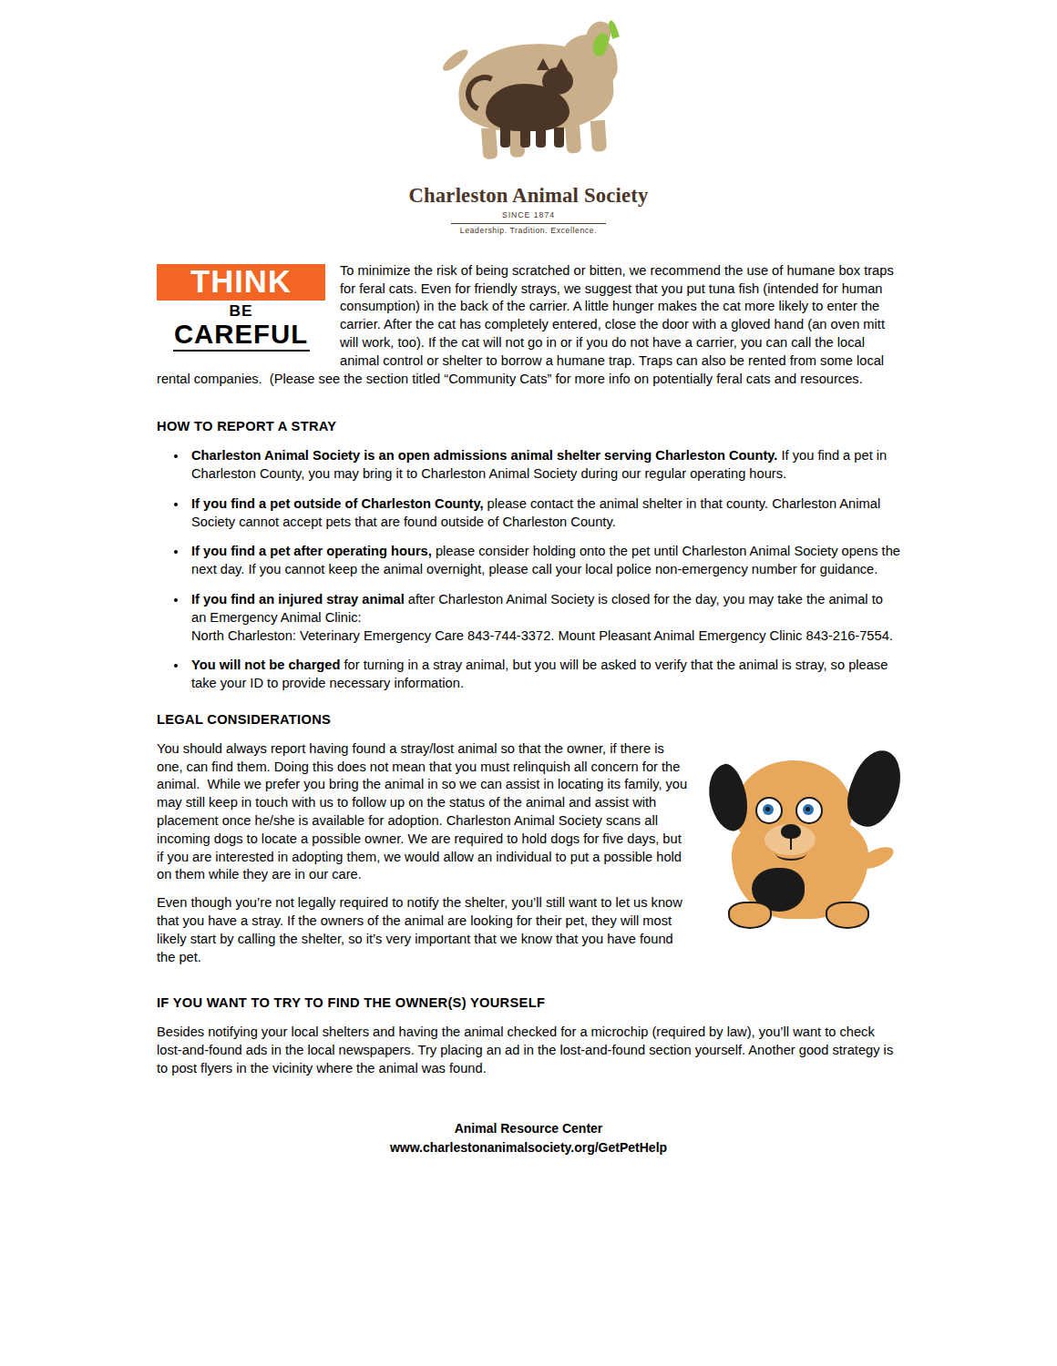Charleston Animal Society
SINCE 1874
Leadership. Tradition. Excellence.
THINK
BE
CAREFUL
To minimize the risk of being scratched or bitten, we recommend the use of humane box traps for feral cats. Even for friendly strays, we suggest that you put tuna fish (intended for human consumption) in the back of the carrier. A little hunger makes the cat more likely to enter the carrier. After the cat has completely entered, close the door with a gloved hand (an oven mitt will work, too). If the cat will not go in or if you do not have a carrier, you can call the local animal control or shelter to borrow a humane trap. Traps can also be rented from some local rental companies. (Please see the section titled “Community Cats” for more info on potentially feral cats and resources.
HOW TO REPORT A STRAY
Charleston Animal Society is an open admissions animal shelter serving Charleston County. If you find a pet in Charleston County, you may bring it to Charleston Animal Society during our regular operating hours.
If you find a pet outside of Charleston County, please contact the animal shelter in that county. Charleston Animal Society cannot accept pets that are found outside of Charleston County.
If you find a pet after operating hours, please consider holding onto the pet until Charleston Animal Society opens the next day. If you cannot keep the animal overnight, please call your local police non-emergency number for guidance.
If you find an injured stray animal after Charleston Animal Society is closed for the day, you may take the animal to an Emergency Animal Clinic:
North Charleston: Veterinary Emergency Care 843-744-3372. Mount Pleasant Animal Emergency Clinic 843-216-7554.
You will not be charged for turning in a stray animal, but you will be asked to verify that the animal is stray, so please take your ID to provide necessary information.
LEGAL CONSIDERATIONS
You should always report having found a stray/lost animal so that the owner, if there is one, can find them. Doing this does not mean that you must relinquish all concern for the animal. While we prefer you bring the animal in so we can assist in locating its family, you may still keep in touch with us to follow up on the status of the animal and assist with placement once he/she is available for adoption. Charleston Animal Society scans all incoming dogs to locate a possible owner. We are required to hold dogs for five days, but if you are interested in adopting them, we would allow an individual to put a possible hold on them while they are in our care.
Even though you’re not legally required to notify the shelter, you’ll still want to let us know that you have a stray. If the owners of the animal are looking for their pet, they will most likely start by calling the shelter, so it’s very important that we know that you have found the pet.
IF YOU WANT TO TRY TO FIND THE OWNER(S) YOURSELF
Besides notifying your local shelters and having the animal checked for a microchip (required by law), you’ll want to check lost-and-found ads in the local newspapers. Try placing an ad in the lost-and-found section yourself. Another good strategy is to post flyers in the vicinity where the animal was found.
Animal Resource Center
www.charlestonanimalsociety.org/GetPetHelp